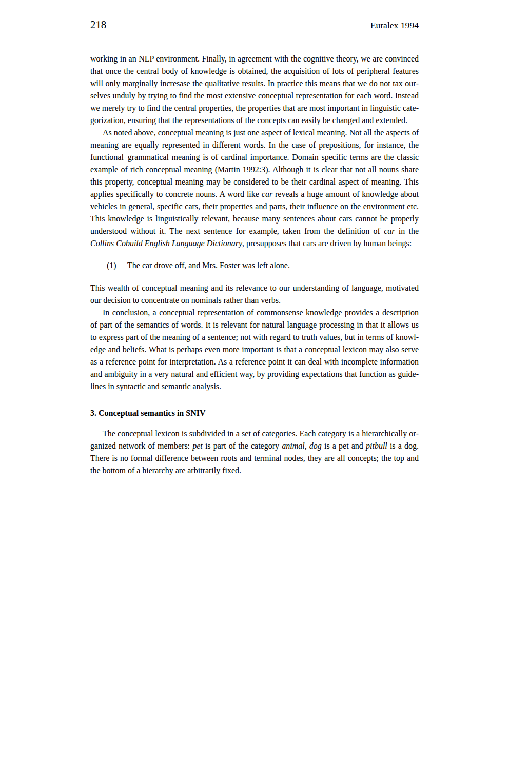218 Euralex 1994
working in an NLP environment. Finally, in agreement with the cognitive theory, we are convinced that once the central body of knowledge is obtained, the acquisition of lots of peripheral features will only marginally incresase the qualitative results. In practice this means that we do not tax ourselves unduly by trying to find the most extensive conceptual representation for each word. Instead we merely try to find the central properties, the properties that are most important in linguistic categorization, ensuring that the representations of the concepts can easily be changed and extended.
As noted above, conceptual meaning is just one aspect of lexical meaning. Not all the aspects of meaning are equally represented in different words. In the case of prepositions, for instance, the functional–grammatical meaning is of cardinal importance. Domain specific terms are the classic example of rich conceptual meaning (Martin 1992:3). Although it is clear that not all nouns share this property, conceptual meaning may be considered to be their cardinal aspect of meaning. This applies specifically to concrete nouns. A word like car reveals a huge amount of knowledge about vehicles in general, specific cars, their properties and parts, their influence on the environment etc. This knowledge is linguistically relevant, because many sentences about cars cannot be properly understood without it. The next sentence for example, taken from the definition of car in the Collins Cobuild English Language Dictionary, presupposes that cars are driven by human beings:
(1) The car drove off, and Mrs. Foster was left alone.
This wealth of conceptual meaning and its relevance to our understanding of language, motivated our decision to concentrate on nominals rather than verbs.
In conclusion, a conceptual representation of commonsense knowledge provides a description of part of the semantics of words. It is relevant for natural language processing in that it allows us to express part of the meaning of a sentence; not with regard to truth values, but in terms of knowledge and beliefs. What is perhaps even more important is that a conceptual lexicon may also serve as a reference point for interpretation. As a reference point it can deal with incomplete information and ambiguity in a very natural and efficient way, by providing expectations that function as guidelines in syntactic and semantic analysis.
3. Conceptual semantics in SNIV
The conceptual lexicon is subdivided in a set of categories. Each category is a hierarchically organized network of members: pet is part of the category animal, dog is a pet and pitbull is a dog. There is no formal difference between roots and terminal nodes, they are all concepts; the top and the bottom of a hierarchy are arbitrarily fixed.